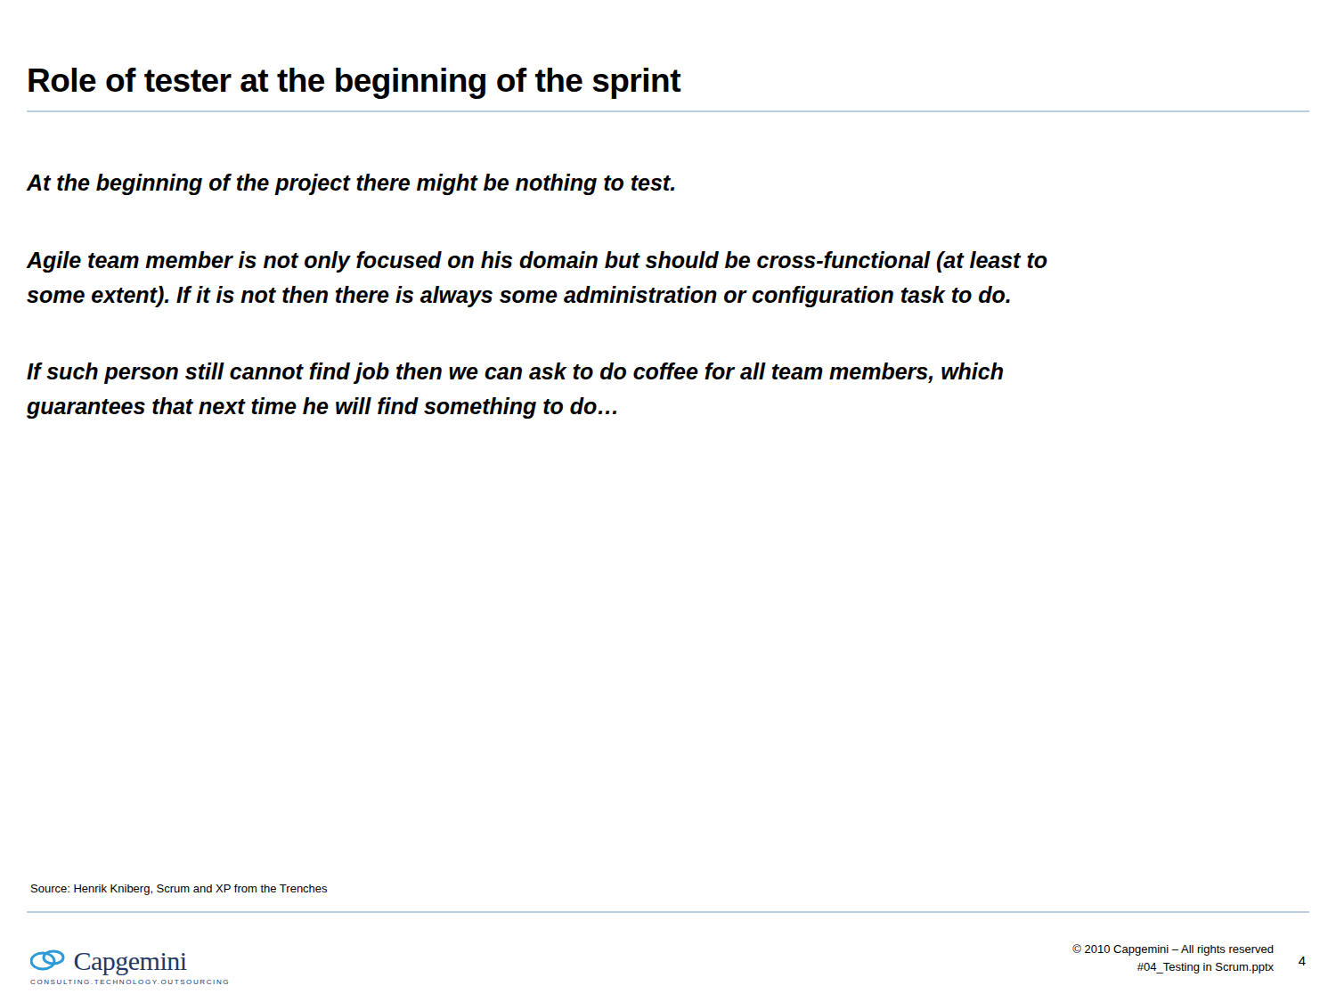Role of tester at the beginning of the sprint
At the beginning of the project there might be nothing to test.
Agile team member is not only focused on his domain but should be cross-functional (at least to some extent). If it is not then there is always some administration or configuration task to do.
If such person still cannot find job then we can ask to do coffee for all team members, which guarantees that next time he will find something to do…
Source: Henrik Kniberg, Scrum and XP from the Trenches
Capgemini
CONSULTING.TECHNOLOGY.OUTSOURCING
© 2010 Capgemini – All rights reserved
#04_Testing in Scrum.pptx
4